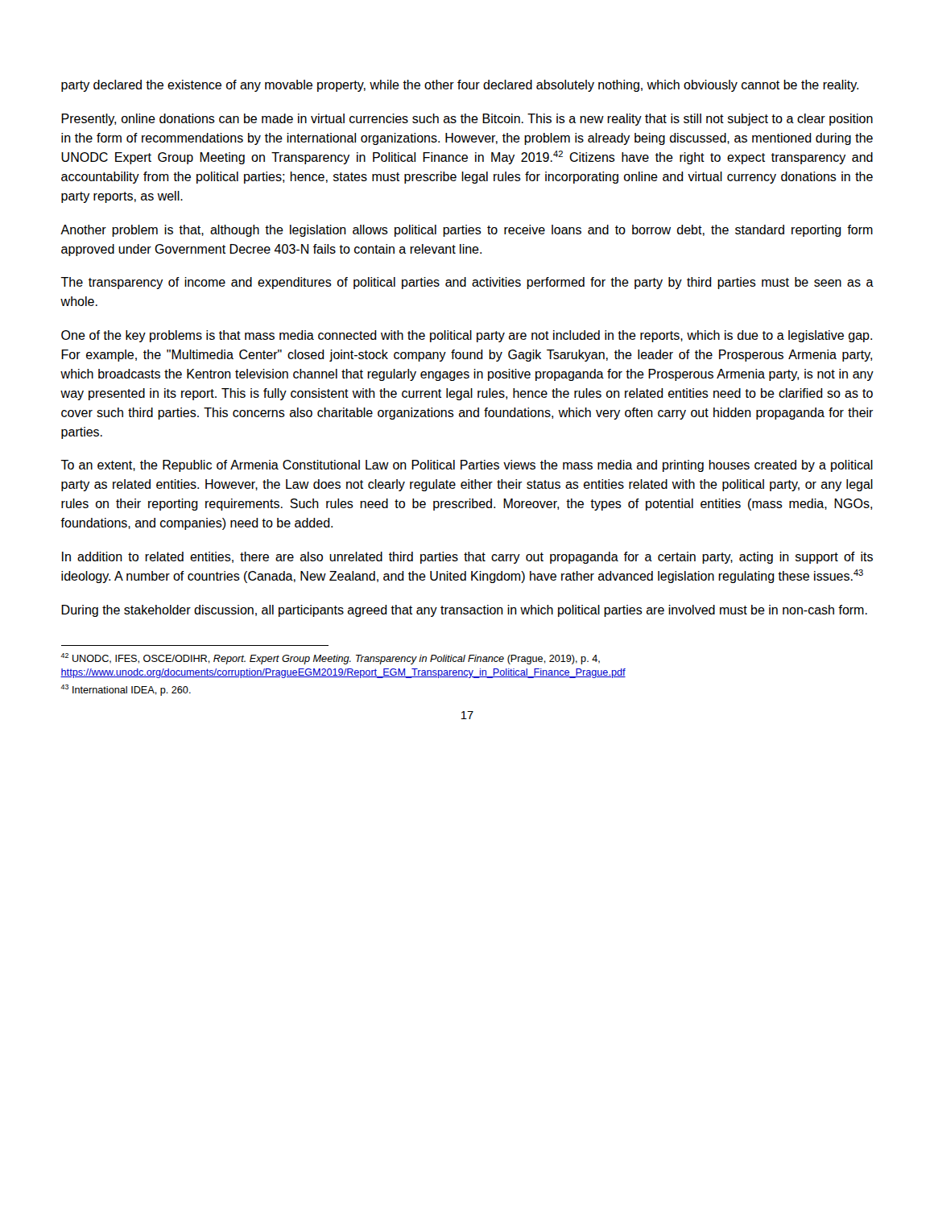party declared the existence of any movable property, while the other four declared absolutely nothing, which obviously cannot be the reality.
Presently, online donations can be made in virtual currencies such as the Bitcoin. This is a new reality that is still not subject to a clear position in the form of recommendations by the international organizations. However, the problem is already being discussed, as mentioned during the UNODC Expert Group Meeting on Transparency in Political Finance in May 2019.42 Citizens have the right to expect transparency and accountability from the political parties; hence, states must prescribe legal rules for incorporating online and virtual currency donations in the party reports, as well.
Another problem is that, although the legislation allows political parties to receive loans and to borrow debt, the standard reporting form approved under Government Decree 403-N fails to contain a relevant line.
The transparency of income and expenditures of political parties and activities performed for the party by third parties must be seen as a whole.
One of the key problems is that mass media connected with the political party are not included in the reports, which is due to a legislative gap. For example, the "Multimedia Center" closed joint-stock company found by Gagik Tsarukyan, the leader of the Prosperous Armenia party, which broadcasts the Kentron television channel that regularly engages in positive propaganda for the Prosperous Armenia party, is not in any way presented in its report. This is fully consistent with the current legal rules, hence the rules on related entities need to be clarified so as to cover such third parties. This concerns also charitable organizations and foundations, which very often carry out hidden propaganda for their parties.
To an extent, the Republic of Armenia Constitutional Law on Political Parties views the mass media and printing houses created by a political party as related entities. However, the Law does not clearly regulate either their status as entities related with the political party, or any legal rules on their reporting requirements. Such rules need to be prescribed. Moreover, the types of potential entities (mass media, NGOs, foundations, and companies) need to be added.
In addition to related entities, there are also unrelated third parties that carry out propaganda for a certain party, acting in support of its ideology. A number of countries (Canada, New Zealand, and the United Kingdom) have rather advanced legislation regulating these issues.43
During the stakeholder discussion, all participants agreed that any transaction in which political parties are involved must be in non-cash form.
42 UNODC, IFES, OSCE/ODIHR, Report. Expert Group Meeting. Transparency in Political Finance (Prague, 2019), p. 4,
https://www.unodc.org/documents/corruption/PragueEGM2019/Report_EGM_Transparency_in_Political_Finance_Prague.pdf
43 International IDEA, p. 260.
17